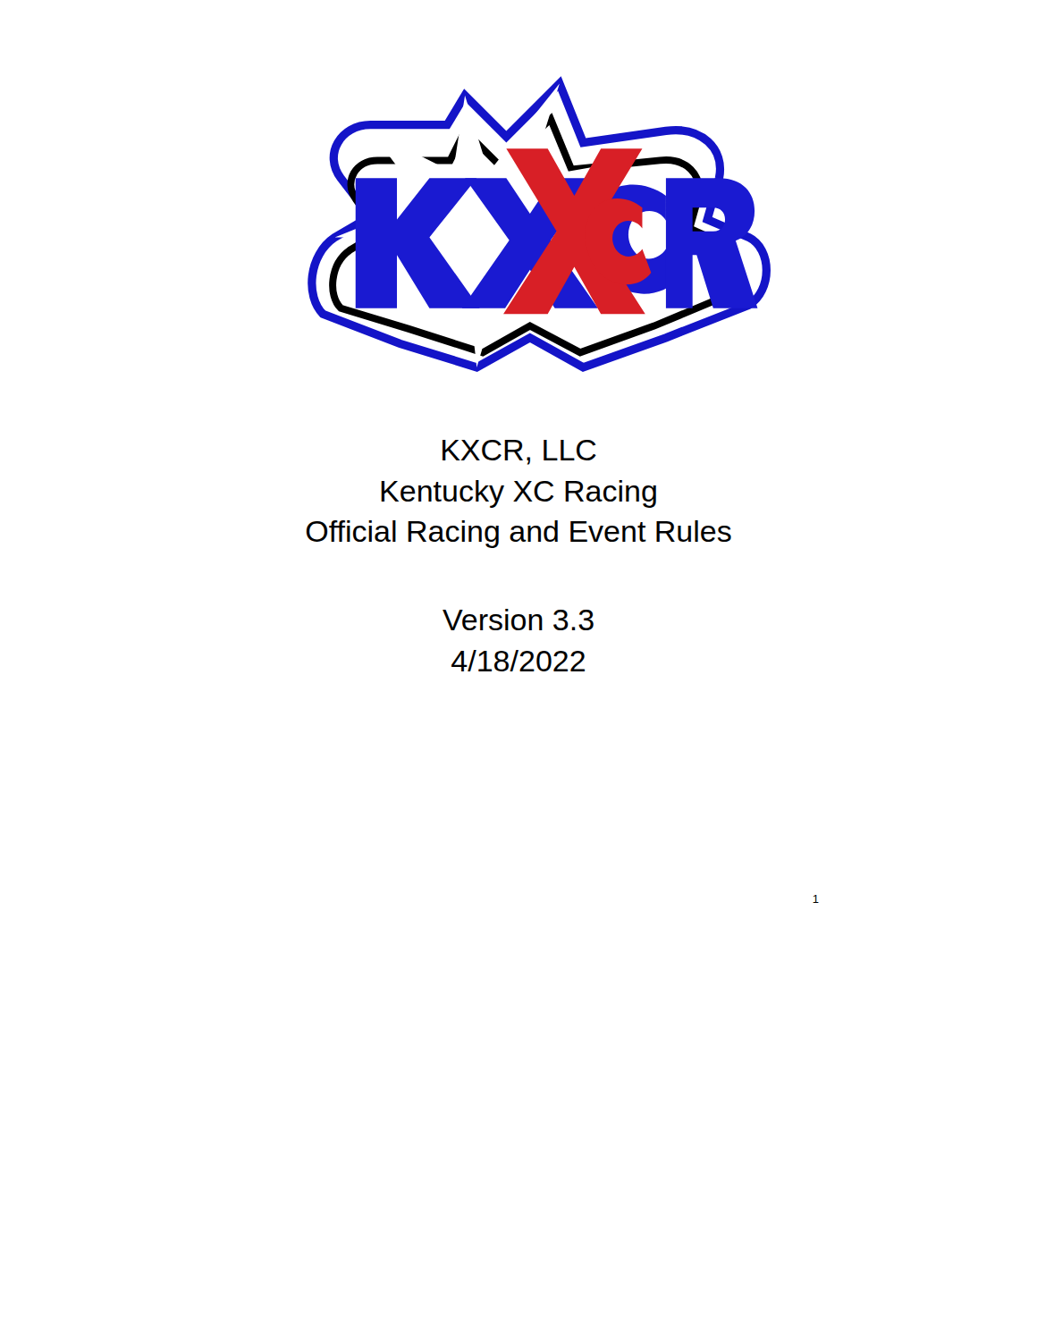KXCR, LLC
Kentucky XC Racing
Official Racing and Event Rules
Version 3.3
4/18/2022
1